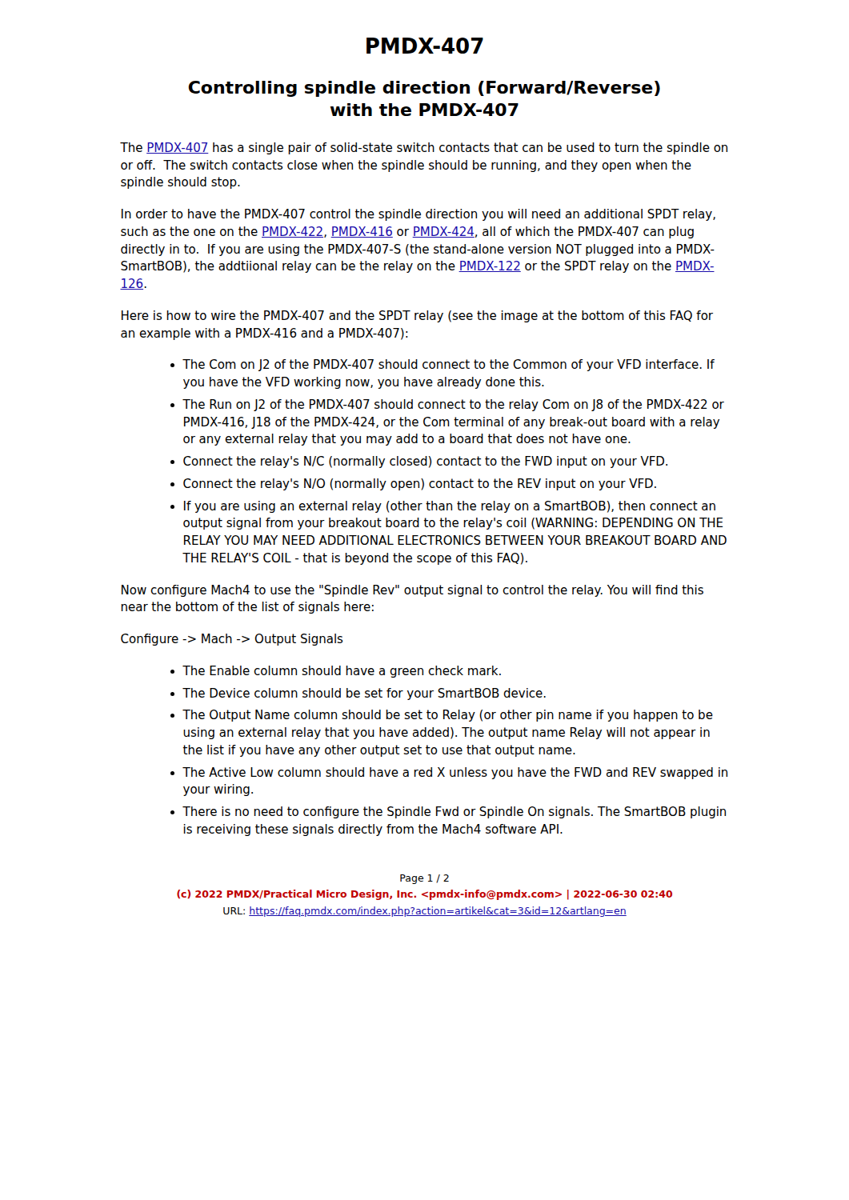PMDX-407
Controlling spindle direction (Forward/Reverse)
with the PMDX-407
The PMDX-407 has a single pair of solid-state switch contacts that can be used to turn the spindle on or off. The switch contacts close when the spindle should be running, and they open when the spindle should stop.
In order to have the PMDX-407 control the spindle direction you will need an additional SPDT relay, such as the one on the PMDX-422, PMDX-416 or PMDX-424, all of which the PMDX-407 can plug directly in to. If you are using the PMDX-407-S (the stand-alone version NOT plugged into a PMDX-SmartBOB), the addtiional relay can be the relay on the PMDX-122 or the SPDT relay on the PMDX-126.
Here is how to wire the PMDX-407 and the SPDT relay (see the image at the bottom of this FAQ for an example with a PMDX-416 and a PMDX-407):
The Com on J2 of the PMDX-407 should connect to the Common of your VFD interface. If you have the VFD working now, you have already done this.
The Run on J2 of the PMDX-407 should connect to the relay Com on J8 of the PMDX-422 or PMDX-416, J18 of the PMDX-424, or the Com terminal of any break-out board with a relay or any external relay that you may add to a board that does not have one.
Connect the relay's N/C (normally closed) contact to the FWD input on your VFD.
Connect the relay's N/O (normally open) contact to the REV input on your VFD.
If you are using an external relay (other than the relay on a SmartBOB), then connect an output signal from your breakout board to the relay's coil (WARNING: DEPENDING ON THE RELAY YOU MAY NEED ADDITIONAL ELECTRONICS BETWEEN YOUR BREAKOUT BOARD AND THE RELAY'S COIL - that is beyond the scope of this FAQ).
Now configure Mach4 to use the "Spindle Rev" output signal to control the relay. You will find this near the bottom of the list of signals here:
Configure -> Mach -> Output Signals
The Enable column should have a green check mark.
The Device column should be set for your SmartBOB device.
The Output Name column should be set to Relay (or other pin name if you happen to be using an external relay that you have added). The output name Relay will not appear in the list if you have any other output set to use that output name.
The Active Low column should have a red X unless you have the FWD and REV swapped in your wiring.
There is no need to configure the Spindle Fwd or Spindle On signals. The SmartBOB plugin is receiving these signals directly from the Mach4 software API.
Page 1 / 2
(c) 2022 PMDX/Practical Micro Design, Inc. <pmdx-info@pmdx.com> | 2022-06-30 02:40
URL: https://faq.pmdx.com/index.php?action=artikel&cat=3&id=12&artlang=en